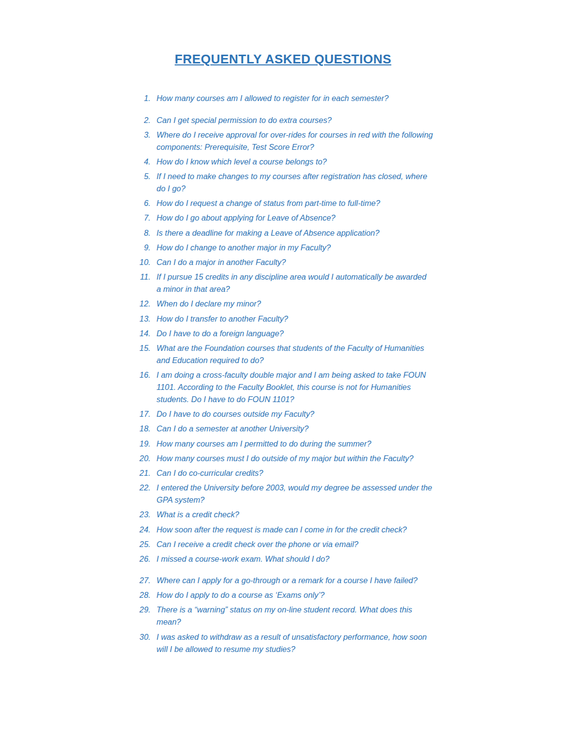FREQUENTLY ASKED QUESTIONS
How many courses am I allowed to register for in each semester?
Can I get special permission to do extra courses?
Where do I receive approval for over-rides for courses in red with the following components: Prerequisite, Test Score Error?
How do I know which level a course belongs to?
If I need to make changes to my courses after registration has closed, where do I go?
How do I request a change of status from part-time to full-time?
How do I go about applying for Leave of Absence?
Is there a deadline for making a Leave of Absence application?
How do I change to another major in my Faculty?
Can I do a major in another Faculty?
If I pursue 15 credits in any discipline area would I automatically be awarded a minor in that area?
When do I declare my minor?
How do I transfer to another Faculty?
Do I have to do a foreign language?
What are the Foundation courses that students of the Faculty of Humanities and Education required to do?
I am doing a cross-faculty double major and I am being asked to take FOUN 1101. According to the Faculty Booklet, this course is not for Humanities students. Do I have to do FOUN 1101?
Do I have to do courses outside my Faculty?
Can I do a semester at another University?
How many courses am I permitted to do during the summer?
How many courses must I do outside of my major but within the Faculty?
Can I do co-curricular credits?
I entered the University before 2003, would my degree be assessed under the GPA system?
What is a credit check?
How soon after the request is made can I come in for the credit check?
Can I receive a credit check over the phone or via email?
I missed a course-work exam. What should I do?
Where can I apply for a go-through or a remark for a course I have failed?
How do I apply to do a course as ‘Exams only’?
There is a “warning” status on my on-line student record. What does this mean?
I was asked to withdraw as a result of unsatisfactory performance, how soon will I be allowed to resume my studies?